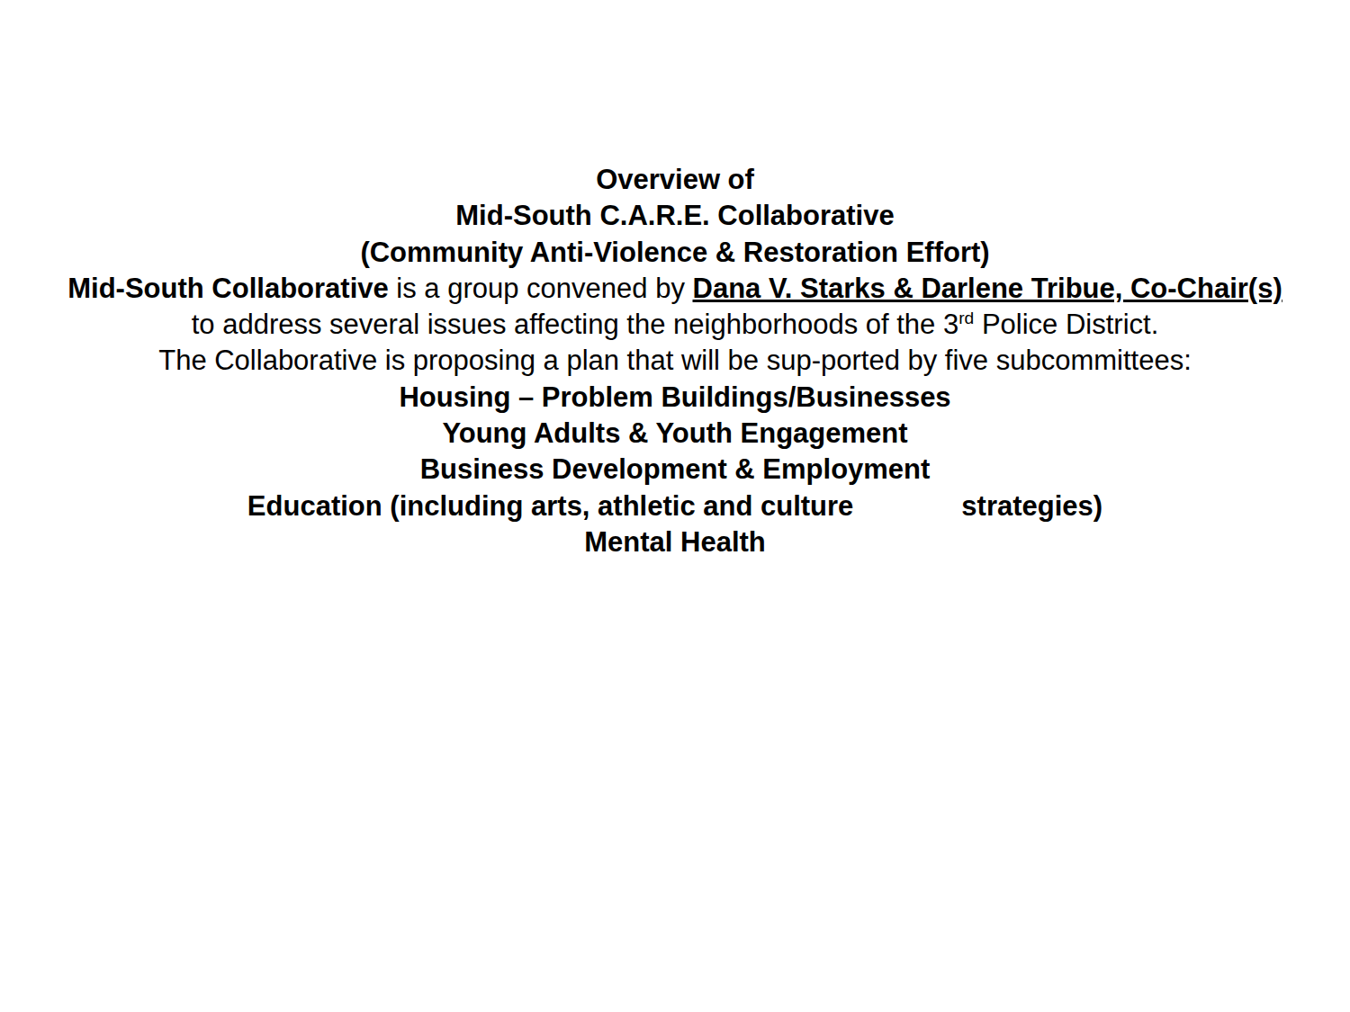Overview of
Mid-South C.A.R.E. Collaborative
(Community Anti-Violence & Restoration Effort)
Mid-South Collaborative is a group convened by Dana V. Starks & Darlene Tribue, Co-Chair(s) to address several issues affecting the neighborhoods of the 3rd Police District.
The Collaborative is proposing a plan that will be sup-ported by five subcommittees:
Housing – Problem Buildings/Businesses
Young Adults & Youth Engagement
Business Development & Employment
Education (including arts, athletic and culture strategies)
Mental Health